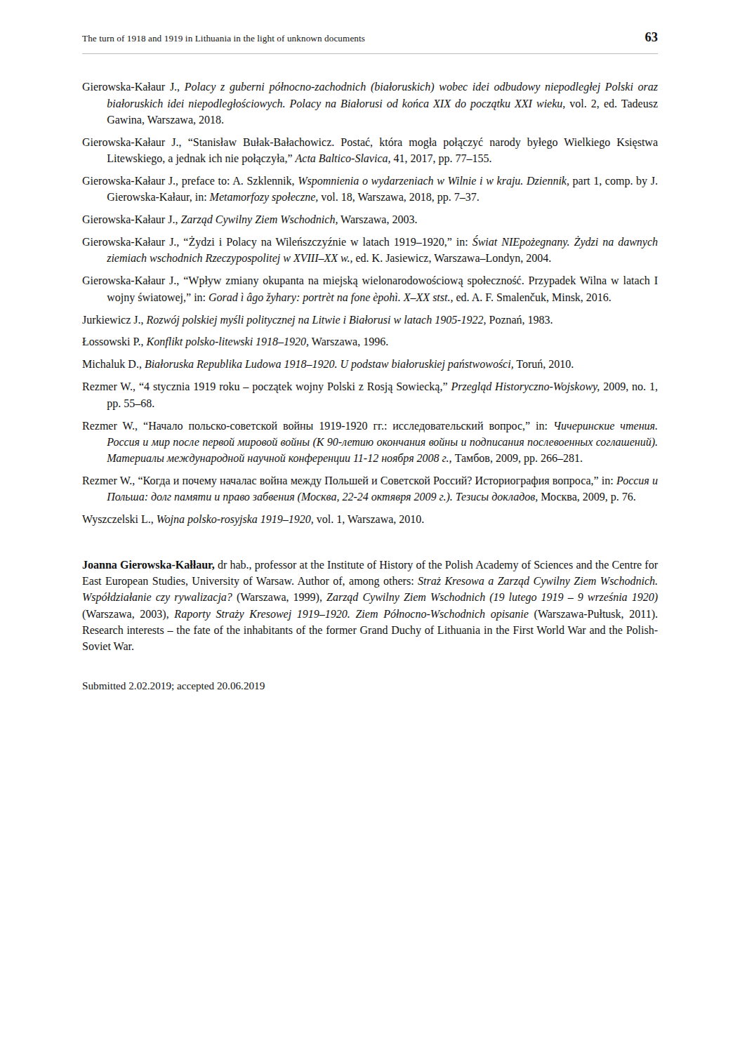The turn of 1918 and 1919 in Lithuania in the light of unknown documents 63
Gierowska-Kałaur J., Polacy z guberni północno-zachodnich (białoruskich) wobec idei odbudowy niepodległej Polski oraz białoruskich idei niepodległościowych. Polacy na Białorusi od końca XIX do początku XXI wieku, vol. 2, ed. Tadeusz Gawina, Warszawa, 2018.
Gierowska-Kałaur J., “Stanisław Bułak-Bałachowicz. Postać, która mogła połączyć narody byłego Wielkiego Księstwa Litewskiego, a jednak ich nie połączyła,” Acta Baltico-Slavica, 41, 2017, pp. 77–155.
Gierowska-Kałaur J., preface to: A. Szklennik, Wspomnienia o wydarzeniach w Wilnie i w kraju. Dziennik, part 1, comp. by J. Gierowska-Kałaur, in: Metamorfozy społeczne, vol. 18, Warszawa, 2018, pp. 7–37.
Gierowska-Kałaur J., Zarząd Cywilny Ziem Wschodnich, Warszawa, 2003.
Gierowska-Kałaur J., “Żydzi i Polacy na Wileńszczyźnie w latach 1919–1920,” in: Świat NIEpożegnany. Żydzi na dawnych ziemiach wschodnich Rzeczypospolitej w XVIII–XX w., ed. K. Jasiewicz, Warszawa–Londyn, 2004.
Gierowska-Kałaur J., “Wpływ zmiany okupanta na miejską wielonarodowościową społeczność. Przypadek Wilna w latach I wojny światowej,” in: Gorad ì âgo žyhary: portrèt na fone èpohì. X–XX stst., ed. A. F. Smalenčuk, Minsk, 2016.
Jurkiewicz J., Rozwój polskiej myśli politycznej na Litwie i Białorusi w latach 1905-1922, Poznań, 1983.
Łossowski P., Konflikt polsko-litewski 1918–1920, Warszawa, 1996.
Michaluk D., Białoruska Republika Ludowa 1918–1920. U podstaw białoruskiej państwowości, Toruń, 2010.
Rezmer W., “4 stycznia 1919 roku – początek wojny Polski z Rosją Sowiecką,” Przegląd Historyczno-Wojskowy, 2009, no. 1, pp. 55–68.
Rezmer W., “Начало польско-советской войны 1919-1920 гг.: исследовательский вопрос,” in: Чичеринские чтения. Россия и мир после первой мировой войны (К 90-летию окончания войны и подписания послевоенных соглашений). Материалы международной научной конференции 11-12 ноября 2008 г., Тамбов, 2009, pp. 266–281.
Rezmer W., “Когда и почему началас война между Польшей и Советской Россий? Историография вопроса,” in: Россия и Польша: долг памяти и право забвения (Москва, 22-24 октявря 2009 г.). Тезисы докладов, Москва, 2009, p. 76.
Wyszczelski L., Wojna polsko-rosyjska 1919–1920, vol. 1, Warszawa, 2010.
Joanna Gierowska-Kałłaur, dr hab., professor at the Institute of History of the Polish Academy of Sciences and the Centre for East European Studies, University of Warsaw. Author of, among others: Straż Kresowa a Zarząd Cywilny Ziem Wschodnich. Współdziałanie czy rywalizacja? (Warszawa, 1999), Zarząd Cywilny Ziem Wschodnich (19 lutego 1919 – 9 września 1920) (Warszawa, 2003), Raporty Straży Kresowej 1919–1920. Ziem Północno-Wschodnich opisanie (Warszawa-Pułtusk, 2011). Research interests – the fate of the inhabitants of the former Grand Duchy of Lithuania in the First World War and the Polish-Soviet War.
Submitted 2.02.2019; accepted 20.06.2019